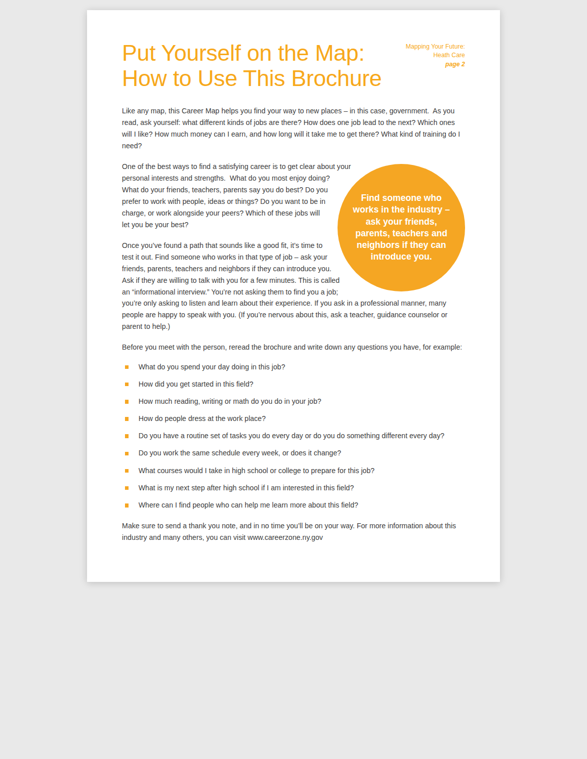Mapping Your Future:
Heath Care
page 2
Put Yourself on the Map:
How to Use This Brochure
Like any map, this Career Map helps you find your way to new places – in this case, government. As you read, ask yourself: what different kinds of jobs are there? How does one job lead to the next? Which ones will I like? How much money can I earn, and how long will it take me to get there? What kind of training do I need?
Find someone who works in the industry – ask your friends, parents, teachers and neighbors if they can introduce you.
One of the best ways to find a satisfying career is to get clear about your personal interests and strengths. What do you most enjoy doing? What do your friends, teachers, parents say you do best? Do you prefer to work with people, ideas or things? Do you want to be in charge, or work alongside your peers? Which of these jobs will let you be your best?
Once you’ve found a path that sounds like a good fit, it’s time to test it out. Find someone who works in that type of job – ask your friends, parents, teachers and neighbors if they can introduce you. Ask if they are willing to talk with you for a few minutes. This is called an “informational interview.” You’re not asking them to find you a job; you’re only asking to listen and learn about their experience. If you ask in a professional manner, many people are happy to speak with you. (If you’re nervous about this, ask a teacher, guidance counselor or parent to help.)
Before you meet with the person, reread the brochure and write down any questions you have, for example:
What do you spend your day doing in this job?
How did you get started in this field?
How much reading, writing or math do you do in your job?
How do people dress at the work place?
Do you have a routine set of tasks you do every day or do you do something different every day?
Do you work the same schedule every week, or does it change?
What courses would I take in high school or college to prepare for this job?
What is my next step after high school if I am interested in this field?
Where can I find people who can help me learn more about this field?
Make sure to send a thank you note, and in no time you’ll be on your way. For more information about this industry and many others, you can visit www.careerzone.ny.gov